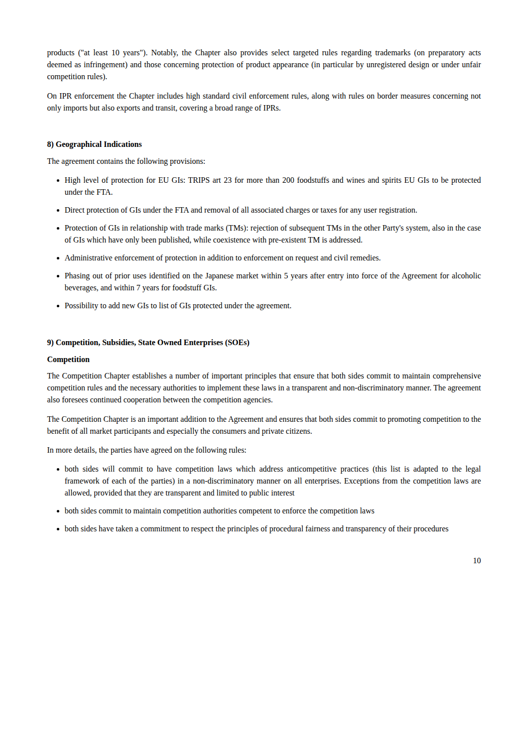products ("at least 10 years"). Notably, the Chapter also provides select targeted rules regarding trademarks (on preparatory acts deemed as infringement) and those concerning protection of product appearance (in particular by unregistered design or under unfair competition rules).
On IPR enforcement the Chapter includes high standard civil enforcement rules, along with rules on border measures concerning not only imports but also exports and transit, covering a broad range of IPRs.
8) Geographical Indications
The agreement contains the following provisions:
High level of protection for EU GIs: TRIPS art 23 for more than 200 foodstuffs and wines and spirits EU GIs to be protected under the FTA.
Direct protection of GIs under the FTA and removal of all associated charges or taxes for any user registration.
Protection of GIs in relationship with trade marks (TMs): rejection of subsequent TMs in the other Party's system, also in the case of GIs which have only been published, while coexistence with pre-existent TM is addressed.
Administrative enforcement of protection in addition to enforcement on request and civil remedies.
Phasing out of prior uses identified on the Japanese market within 5 years after entry into force of the Agreement for alcoholic beverages, and within 7 years for foodstuff GIs.
Possibility to add new GIs to list of GIs protected under the agreement.
9) Competition, Subsidies, State Owned Enterprises (SOEs)
Competition
The Competition Chapter establishes a number of important principles that ensure that both sides commit to maintain comprehensive competition rules and the necessary authorities to implement these laws in a transparent and non-discriminatory manner. The agreement also foresees continued cooperation between the competition agencies.
The Competition Chapter is an important addition to the Agreement and ensures that both sides commit to promoting competition to the benefit of all market participants and especially the consumers and private citizens.
In more details, the parties have agreed on the following rules:
both sides will commit to have competition laws which address anticompetitive practices (this list is adapted to the legal framework of each of the parties) in a non-discriminatory manner on all enterprises. Exceptions from the competition laws are allowed, provided that they are transparent and limited to public interest
both sides commit to maintain competition authorities competent to enforce the competition laws
both sides have taken a commitment to respect the principles of procedural fairness and transparency of their procedures
10